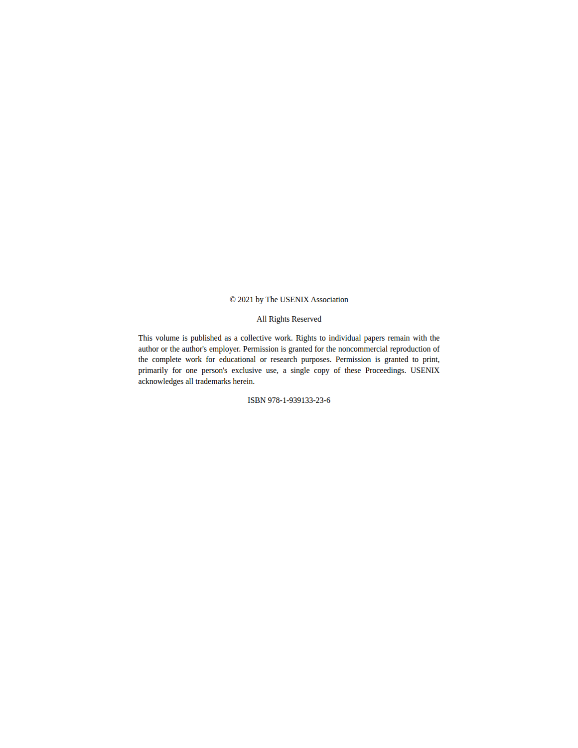© 2021 by The USENIX Association
All Rights Reserved
This volume is published as a collective work. Rights to individual papers remain with the author or the author's employer. Permission is granted for the noncommercial reproduction of the complete work for educational or research purposes. Permission is granted to print, primarily for one person's exclusive use, a single copy of these Proceedings. USENIX acknowledges all trademarks herein.
ISBN 978-1-939133-23-6